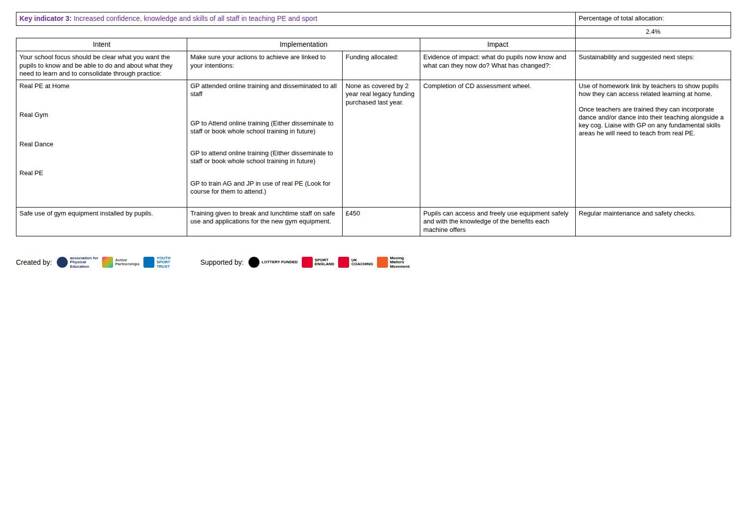| Key indicator 3: Increased confidence, knowledge and skills of all staff in teaching PE and sport | Percentage of total allocation: |
| | 2.4% |
| Intent | Implementation | Impact | |
| Your school focus should be clear what you want the pupils to know and be able to do and about what they need to learn and to consolidate through practice: | Make sure your actions to achieve are linked to your intentions: | Funding allocated: | Evidence of impact: what do pupils now know and what can they now do? What has changed?: | Sustainability and suggested next steps: |
| Real PE at Home Real Gym Real Dance Real PE | GP attended online training and disseminated to all staff GP to Attend online training (Either disseminate to staff or book whole school training in future) GP to attend online training (Either disseminate to staff or book whole school training in future) GP to train AG and JP in use of real PE (Look for course for them to attend.) | None as covered by 2 year real legacy funding purchased last year. | Completion of CD assessment wheel. | Use of homework link by teachers to show pupils how they can access related learning at home. Once teachers are trained they can incorporate dance and/or dance into their teaching alongside a key cog. Liaise with GP on any fundamental skills areas he will need to teach from real PE. |
| Safe use of gym equipment installed by pupils. | Training given to break and lunchtime staff on safe use and applications for the new gym equipment. | £450 | Pupils can access and freely use equipment safely and with the knowledge of the benefits each machine offers | Regular maintenance and safety checks. |
Created by:
association for
Physical
Education Active
Partnerships YOUTH
SPORT
TRUST
Supported by:
LOTTERY FUNDED SPORT
ENGLAND UK
COACHING Moving
Matters
Movement